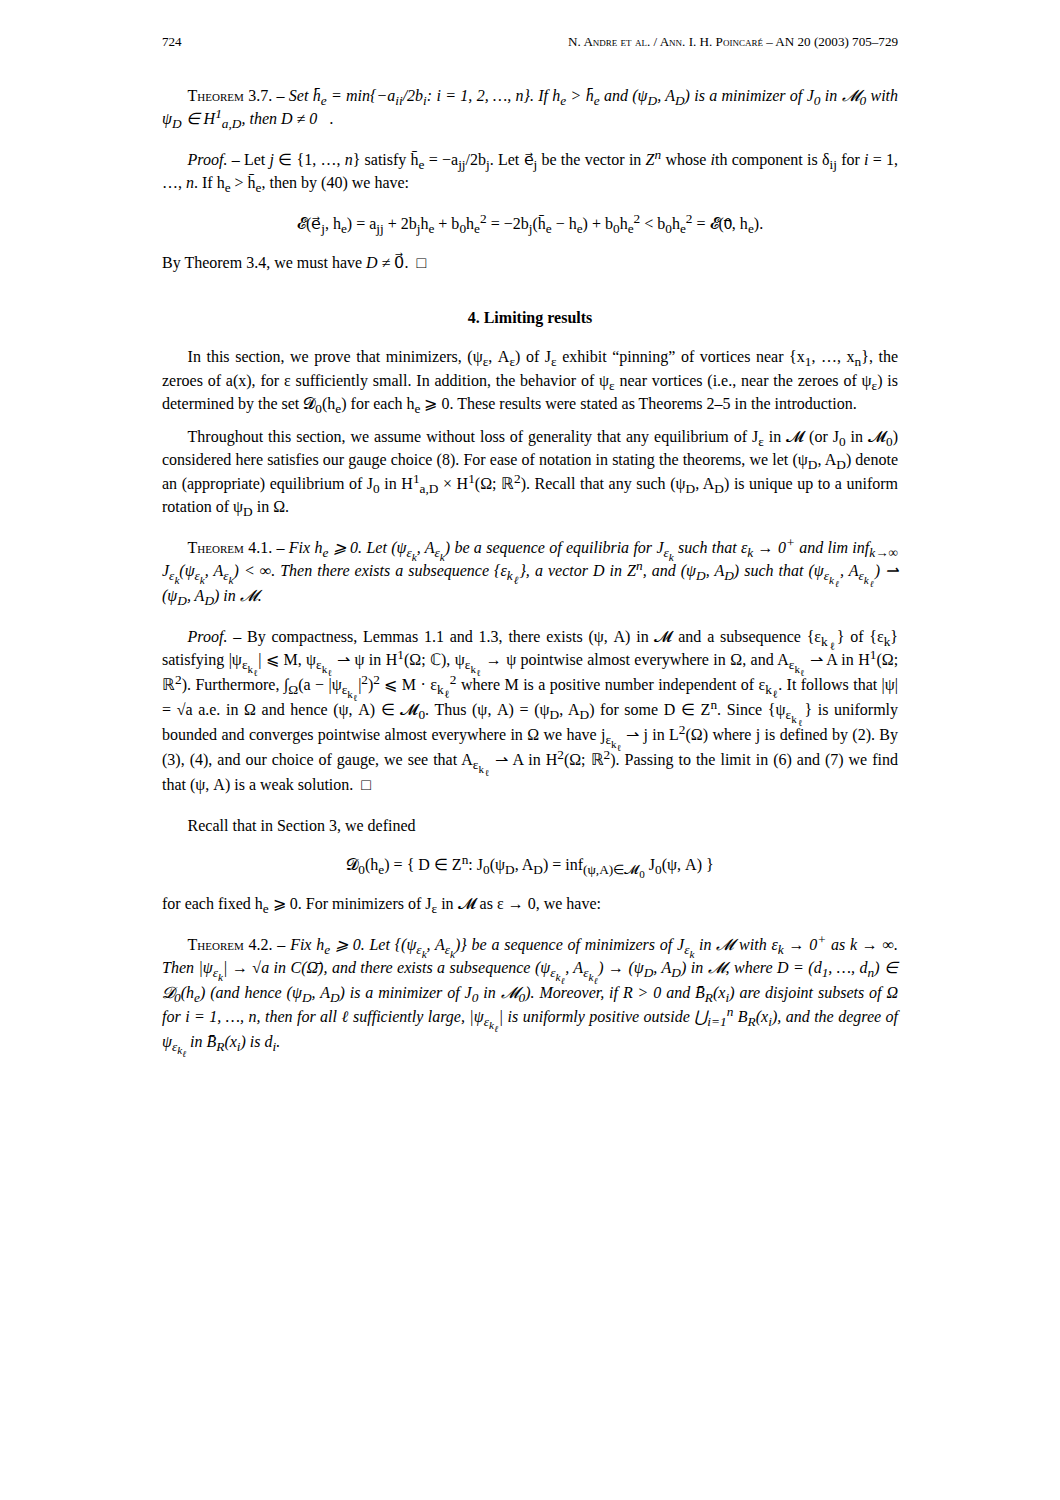724 N. Andre et al. / Ann. I. H. Poincaré – AN 20 (2003) 705–729
Theorem 3.7. – Set h̄e = min{−aii/2bi: i = 1, 2, …, n}. If he > h̄e and (ψD, AD) is a minimizer of J0 in 𝓜0 with ψD ∈ H1a,D, then D ≠ 0⃗.
Proof. – Let j ∈ {1, …, n} satisfy h̄e = −ajj/2bj. Let e⃗j be the vector in Zn whose ith component is δij for i = 1, …, n. If he > h̄e, then by (40) we have:
𝓔(e⃗j, he) = ajj + 2bjhe + b0he2 = −2bj(h̄e − he) + b0he2 < b0he2 = 𝓔(0⃗, he).
By Theorem 3.4, we must have D ≠ 0⃗. □
4. Limiting results
In this section, we prove that minimizers, (ψε, Aε) of Jε exhibit “pinning” of vortices near {x1, …, xn}, the zeroes of a(x), for ε sufficiently small. In addition, the behavior of ψε near vortices (i.e., near the zeroes of ψε) is determined by the set 𝓓0(he) for each he ⩾ 0. These results were stated as Theorems 2–5 in the introduction.
Throughout this section, we assume without loss of generality that any equilibrium of Jε in 𝓜 (or J0 in 𝓜0) considered here satisfies our gauge choice (8). For ease of notation in stating the theorems, we let (ψD, AD) denote an (appropriate) equilibrium of J0 in H1a,D × H1(Ω; ℝ2). Recall that any such (ψD, AD) is unique up to a uniform rotation of ψD in Ω.
Theorem 4.1. – Fix he ⩾ 0. Let (ψεk, Aεk) be a sequence of equilibria for Jεk such that εk → 0+ and lim infk→∞ Jεk(ψεk, Aεk) < ∞. Then there exists a subsequence {εkℓ}, a vector D in Zn, and (ψD, AD) such that (ψεkℓ, Aεkℓ) ⇀ (ψD, AD) in 𝓜.
Proof. – By compactness, Lemmas 1.1 and 1.3, there exists (ψ, A) in 𝓜 and a subsequence {εkℓ} of {εk} satisfying |ψεkℓ| ⩽ M, ψεkℓ ⇀ ψ in H1(Ω; ℂ), ψεkℓ → ψ pointwise almost everywhere in Ω, and Aεkℓ ⇀ A in H1(Ω; ℝ2). Furthermore, ∫Ω(a − |ψεkℓ|2)2 ⩽ M · εkℓ2 where M is a positive number independent of εkℓ. It follows that |ψ| = √a a.e. in Ω and hence (ψ, A) ∈ 𝓜0. Thus (ψ, A) = (ψD, AD) for some D ∈ Zn. Since {ψεkℓ} is uniformly bounded and converges pointwise almost everywhere in Ω we have jεkℓ ⇀ j in L2(Ω) where j is defined by (2). By (3), (4), and our choice of gauge, we see that Aεkℓ ⇀ A in H2(Ω; ℝ2). Passing to the limit in (6) and (7) we find that (ψ, A) is a weak solution. □
Recall that in Section 3, we defined
𝓓0(he) = { D ∈ Zn: J0(ψD, AD) = inf(ψ,A)∈𝓜0 J0(ψ, A) }
for each fixed he ⩾ 0. For minimizers of Jε in 𝓜 as ε → 0, we have:
Theorem 4.2. – Fix he ⩾ 0. Let {(ψεk, Aεk)} be a sequence of minimizers of Jεk in 𝓜 with εk → 0+ as k → ∞. Then |ψεk| → √a in C(Ω̄), and there exists a subsequence (ψεkℓ, Aεkℓ) → (ψD, AD) in 𝓜, where D = (d1, …, dn) ∈ 𝓓0(he) (and hence (ψD, AD) is a minimizer of J0 in 𝓜0). Moreover, if R > 0 and B̄R(xi) are disjoint subsets of Ω for i = 1, …, n, then for all ℓ sufficiently large, |ψεkℓ| is uniformly positive outside ⋃i=1n BR(xi), and the degree of ψεkℓ in B̄R(xi) is di.